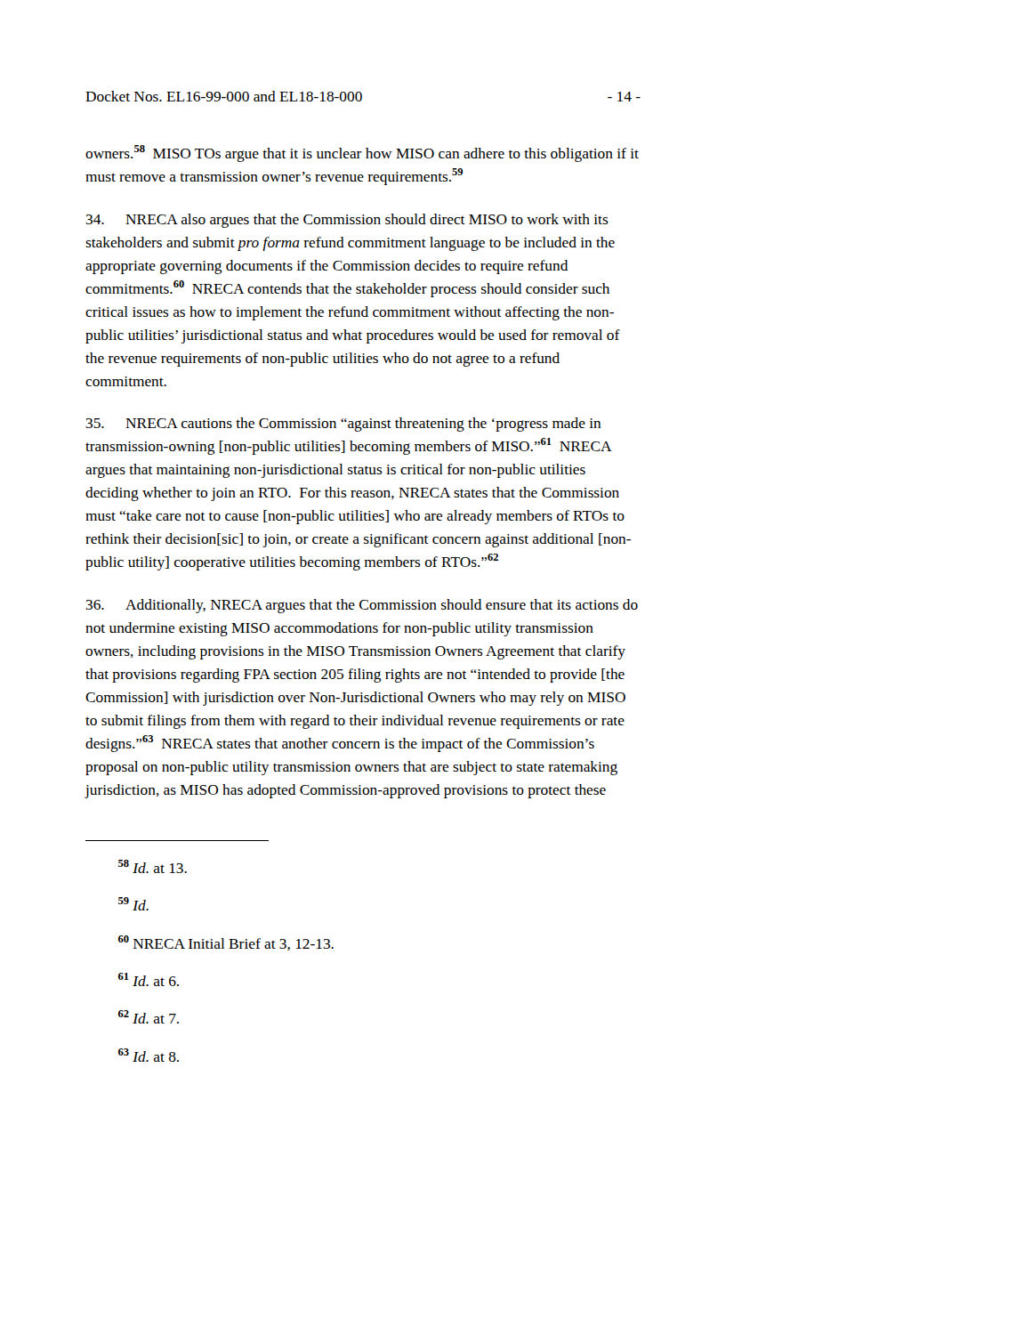Docket Nos. EL16-99-000 and EL18-18-000 - 14 -
owners.58 MISO TOs argue that it is unclear how MISO can adhere to this obligation if it must remove a transmission owner’s revenue requirements.59
34. NRECA also argues that the Commission should direct MISO to work with its stakeholders and submit pro forma refund commitment language to be included in the appropriate governing documents if the Commission decides to require refund commitments.60 NRECA contends that the stakeholder process should consider such critical issues as how to implement the refund commitment without affecting the non-public utilities’ jurisdictional status and what procedures would be used for removal of the revenue requirements of non-public utilities who do not agree to a refund commitment.
35. NRECA cautions the Commission “against threatening the ‘progress made in transmission-owning [non-public utilities] becoming members of MISO.”61 NRECA argues that maintaining non-jurisdictional status is critical for non-public utilities deciding whether to join an RTO. For this reason, NRECA states that the Commission must “take care not to cause [non-public utilities] who are already members of RTOs to rethink their decision[sic] to join, or create a significant concern against additional [non-public utility] cooperative utilities becoming members of RTOs.”62
36. Additionally, NRECA argues that the Commission should ensure that its actions do not undermine existing MISO accommodations for non-public utility transmission owners, including provisions in the MISO Transmission Owners Agreement that clarify that provisions regarding FPA section 205 filing rights are not “intended to provide [the Commission] with jurisdiction over Non-Jurisdictional Owners who may rely on MISO to submit filings from them with regard to their individual revenue requirements or rate designs.”63 NRECA states that another concern is the impact of the Commission’s proposal on non-public utility transmission owners that are subject to state ratemaking jurisdiction, as MISO has adopted Commission-approved provisions to protect these
58 Id. at 13.
59 Id.
60 NRECA Initial Brief at 3, 12-13.
61 Id. at 6.
62 Id. at 7.
63 Id. at 8.